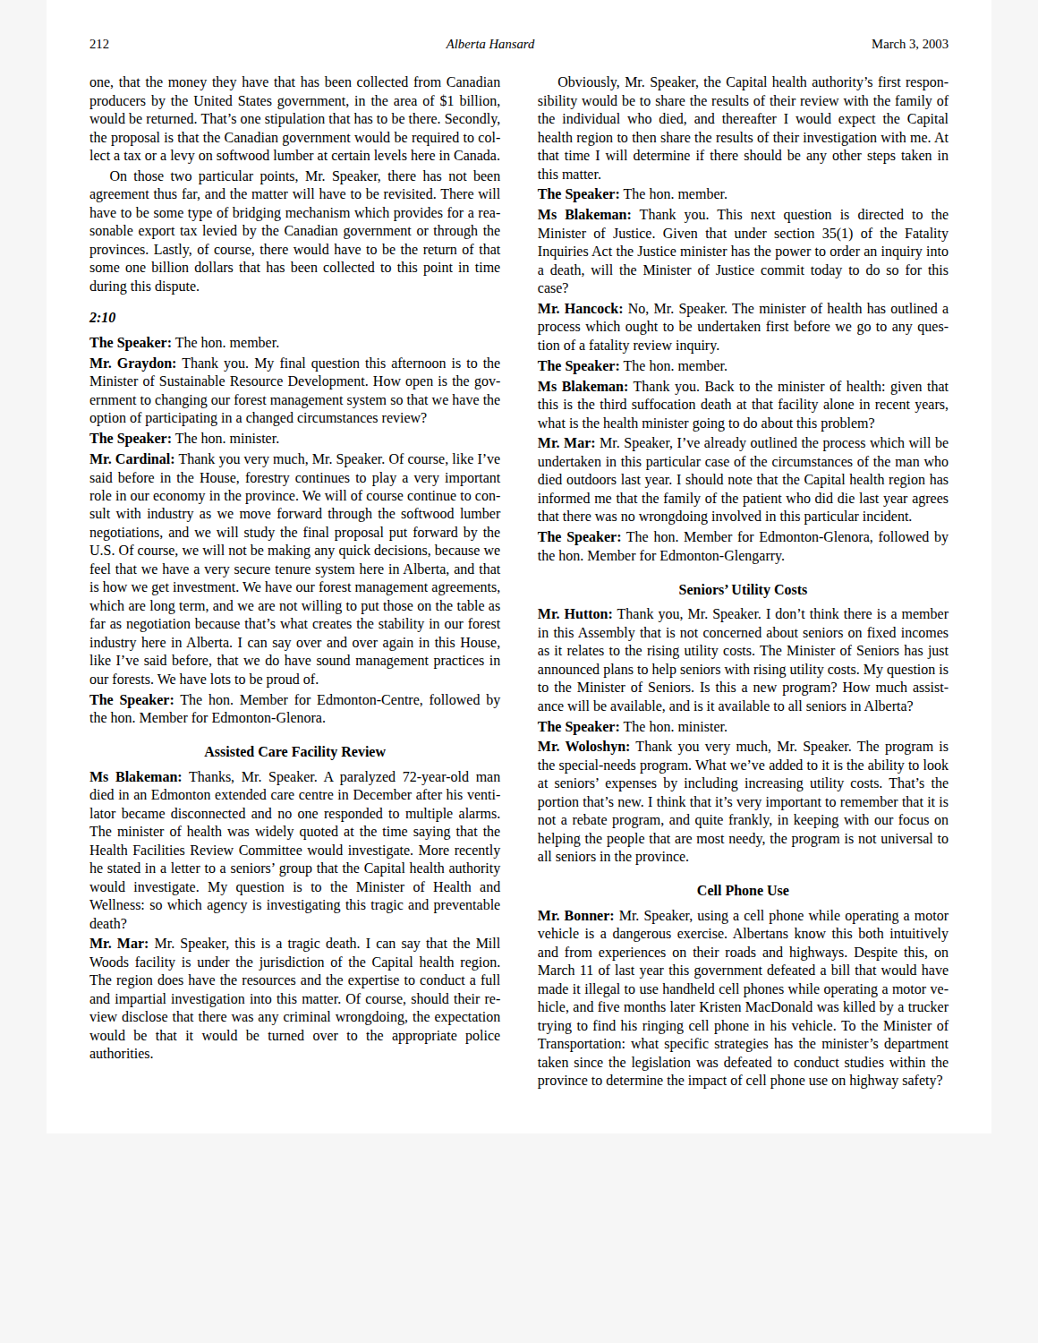212 Alberta Hansard March 3, 2003
one, that the money they have that has been collected from Canadian producers by the United States government, in the area of $1 billion, would be returned. That’s one stipulation that has to be there. Secondly, the proposal is that the Canadian government would be required to collect a tax or a levy on softwood lumber at certain levels here in Canada.
On those two particular points, Mr. Speaker, there has not been agreement thus far, and the matter will have to be revisited. There will have to be some type of bridging mechanism which provides for a reasonable export tax levied by the Canadian government or through the provinces. Lastly, of course, there would have to be the return of that some one billion dollars that has been collected to this point in time during this dispute.
2:10
The Speaker: The hon. member.
Mr. Graydon: Thank you. My final question this afternoon is to the Minister of Sustainable Resource Development. How open is the government to changing our forest management system so that we have the option of participating in a changed circumstances review?
The Speaker: The hon. minister.
Mr. Cardinal: Thank you very much, Mr. Speaker. Of course, like I’ve said before in the House, forestry continues to play a very important role in our economy in the province. We will of course continue to consult with industry as we move forward through the softwood lumber negotiations, and we will study the final proposal put forward by the U.S. Of course, we will not be making any quick decisions, because we feel that we have a very secure tenure system here in Alberta, and that is how we get investment. We have our forest management agreements, which are long term, and we are not willing to put those on the table as far as negotiation because that’s what creates the stability in our forest industry here in Alberta. I can say over and over again in this House, like I’ve said before, that we do have sound management practices in our forests. We have lots to be proud of.
The Speaker: The hon. Member for Edmonton-Centre, followed by the hon. Member for Edmonton-Glenora.
Assisted Care Facility Review
Ms Blakeman: Thanks, Mr. Speaker. A paralyzed 72-year-old man died in an Edmonton extended care centre in December after his ventilator became disconnected and no one responded to multiple alarms. The minister of health was widely quoted at the time saying that the Health Facilities Review Committee would investigate. More recently he stated in a letter to a seniors’ group that the Capital health authority would investigate. My question is to the Minister of Health and Wellness: so which agency is investigating this tragic and preventable death?
Mr. Mar: Mr. Speaker, this is a tragic death. I can say that the Mill Woods facility is under the jurisdiction of the Capital health region. The region does have the resources and the expertise to conduct a full and impartial investigation into this matter. Of course, should their review disclose that there was any criminal wrongdoing, the expectation would be that it would be turned over to the appropriate police authorities.
Obviously, Mr. Speaker, the Capital health authority’s first responsibility would be to share the results of their review with the family of the individual who died, and thereafter I would expect the Capital health region to then share the results of their investigation with me. At that time I will determine if there should be any other steps taken in this matter.
The Speaker: The hon. member.
Ms Blakeman: Thank you. This next question is directed to the Minister of Justice. Given that under section 35(1) of the Fatality Inquiries Act the Justice minister has the power to order an inquiry into a death, will the Minister of Justice commit today to do so for this case?
Mr. Hancock: No, Mr. Speaker. The minister of health has outlined a process which ought to be undertaken first before we go to any question of a fatality review inquiry.
The Speaker: The hon. member.
Ms Blakeman: Thank you. Back to the minister of health: given that this is the third suffocation death at that facility alone in recent years, what is the health minister going to do about this problem?
Mr. Mar: Mr. Speaker, I’ve already outlined the process which will be undertaken in this particular case of the circumstances of the man who died outdoors last year. I should note that the Capital health region has informed me that the family of the patient who did die last year agrees that there was no wrongdoing involved in this particular incident.
The Speaker: The hon. Member for Edmonton-Glenora, followed by the hon. Member for Edmonton-Glengarry.
Seniors’ Utility Costs
Mr. Hutton: Thank you, Mr. Speaker. I don’t think there is a member in this Assembly that is not concerned about seniors on fixed incomes as it relates to the rising utility costs. The Minister of Seniors has just announced plans to help seniors with rising utility costs. My question is to the Minister of Seniors. Is this a new program? How much assistance will be available, and is it available to all seniors in Alberta?
The Speaker: The hon. minister.
Mr. Woloshyn: Thank you very much, Mr. Speaker. The program is the special-needs program. What we’ve added to it is the ability to look at seniors’ expenses by including increasing utility costs. That’s the portion that’s new. I think that it’s very important to remember that it is not a rebate program, and quite frankly, in keeping with our focus on helping the people that are most needy, the program is not universal to all seniors in the province.
Cell Phone Use
Mr. Bonner: Mr. Speaker, using a cell phone while operating a motor vehicle is a dangerous exercise. Albertans know this both intuitively and from experiences on their roads and highways. Despite this, on March 11 of last year this government defeated a bill that would have made it illegal to use handheld cell phones while operating a motor vehicle, and five months later Kristen MacDonald was killed by a trucker trying to find his ringing cell phone in his vehicle. To the Minister of Transportation: what specific strategies has the minister’s department taken since the legislation was defeated to conduct studies within the province to determine the impact of cell phone use on highway safety?